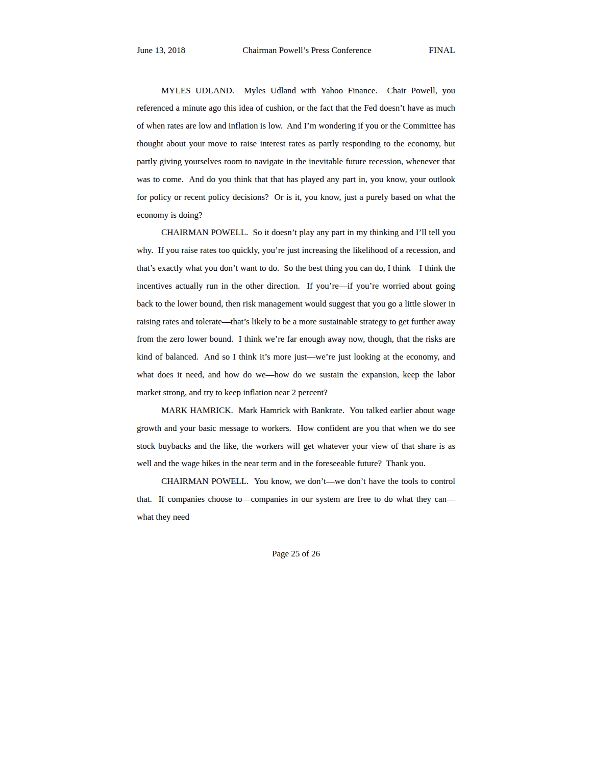June 13, 2018 Chairman Powell’s Press Conference FINAL
MYLES UDLAND. Myles Udland with Yahoo Finance. Chair Powell, you referenced a minute ago this idea of cushion, or the fact that the Fed doesn’t have as much of when rates are low and inflation is low. And I’m wondering if you or the Committee has thought about your move to raise interest rates as partly responding to the economy, but partly giving yourselves room to navigate in the inevitable future recession, whenever that was to come. And do you think that that has played any part in, you know, your outlook for policy or recent policy decisions? Or is it, you know, just a purely based on what the economy is doing?
CHAIRMAN POWELL. So it doesn’t play any part in my thinking and I’ll tell you why. If you raise rates too quickly, you’re just increasing the likelihood of a recession, and that’s exactly what you don’t want to do. So the best thing you can do, I think—I think the incentives actually run in the other direction. If you’re—if you’re worried about going back to the lower bound, then risk management would suggest that you go a little slower in raising rates and tolerate—that’s likely to be a more sustainable strategy to get further away from the zero lower bound. I think we’re far enough away now, though, that the risks are kind of balanced. And so I think it’s more just—we’re just looking at the economy, and what does it need, and how do we—how do we sustain the expansion, keep the labor market strong, and try to keep inflation near 2 percent?
MARK HAMRICK. Mark Hamrick with Bankrate. You talked earlier about wage growth and your basic message to workers. How confident are you that when we do see stock buybacks and the like, the workers will get whatever your view of that share is as well and the wage hikes in the near term and in the foreseeable future? Thank you.
CHAIRMAN POWELL. You know, we don’t—we don’t have the tools to control that. If companies choose to—companies in our system are free to do what they can—what they need
Page 25 of 26